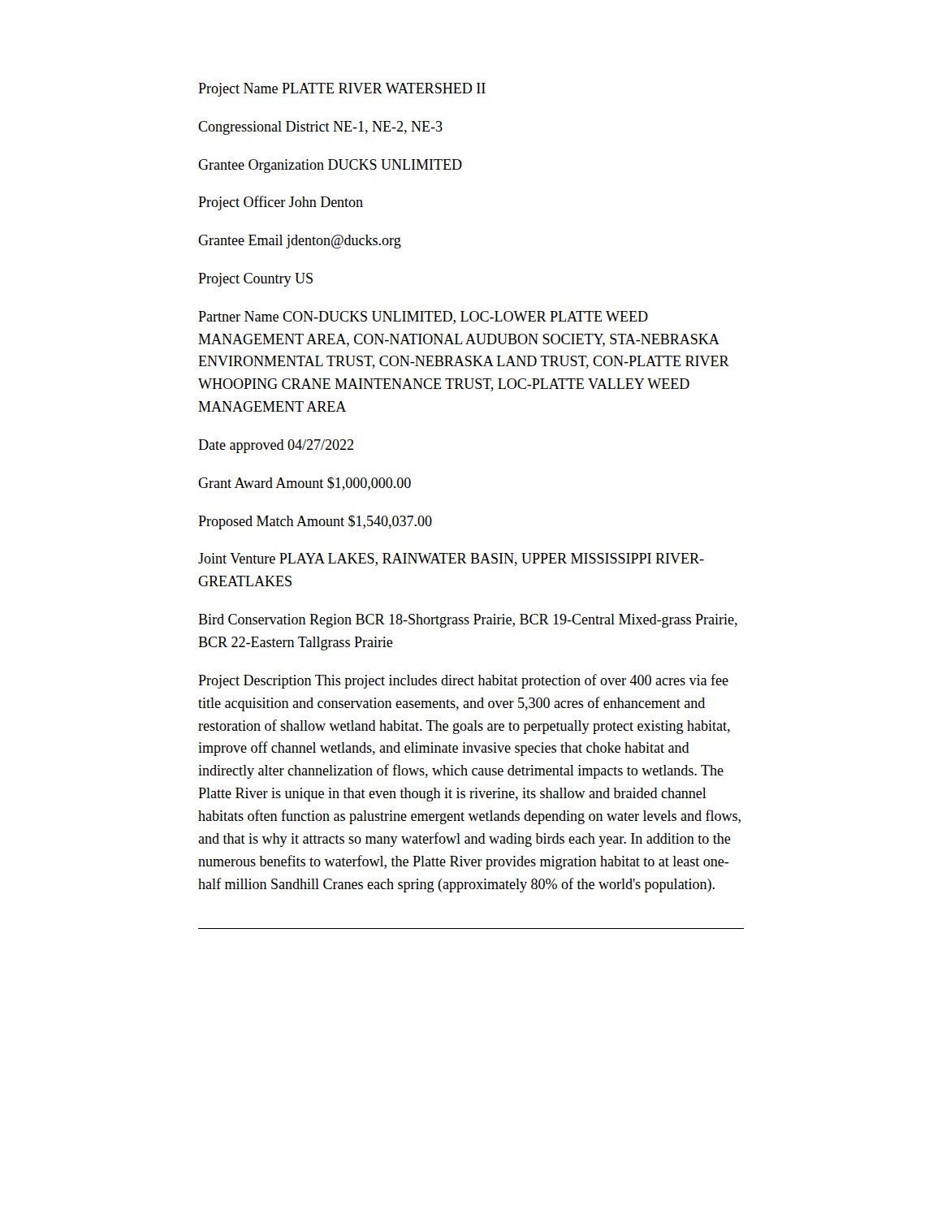Project Name PLATTE RIVER WATERSHED II
Congressional District NE-1, NE-2, NE-3
Grantee Organization DUCKS UNLIMITED
Project Officer John Denton
Grantee Email jdenton@ducks.org
Project Country US
Partner Name CON-DUCKS UNLIMITED, LOC-LOWER PLATTE WEED MANAGEMENT AREA, CON-NATIONAL AUDUBON SOCIETY, STA-NEBRASKA ENVIRONMENTAL TRUST, CON-NEBRASKA LAND TRUST, CON-PLATTE RIVER WHOOPING CRANE MAINTENANCE TRUST, LOC-PLATTE VALLEY WEED MANAGEMENT AREA
Date approved 04/27/2022
Grant Award Amount $1,000,000.00
Proposed Match Amount $1,540,037.00
Joint Venture PLAYA LAKES, RAINWATER BASIN, UPPER MISSISSIPPI RIVER-GREATLAKES
Bird Conservation Region BCR 18-Shortgrass Prairie, BCR 19-Central Mixed-grass Prairie, BCR 22-Eastern Tallgrass Prairie
Project Description This project includes direct habitat protection of over 400 acres via fee title acquisition and conservation easements, and over 5,300 acres of enhancement and restoration of shallow wetland habitat. The goals are to perpetually protect existing habitat, improve off channel wetlands, and eliminate invasive species that choke habitat and indirectly alter channelization of flows, which cause detrimental impacts to wetlands. The Platte River is unique in that even though it is riverine, its shallow and braided channel habitats often function as palustrine emergent wetlands depending on water levels and flows, and that is why it attracts so many waterfowl and wading birds each year. In addition to the numerous benefits to waterfowl, the Platte River provides migration habitat to at least one-half million Sandhill Cranes each spring (approximately 80% of the world's population).